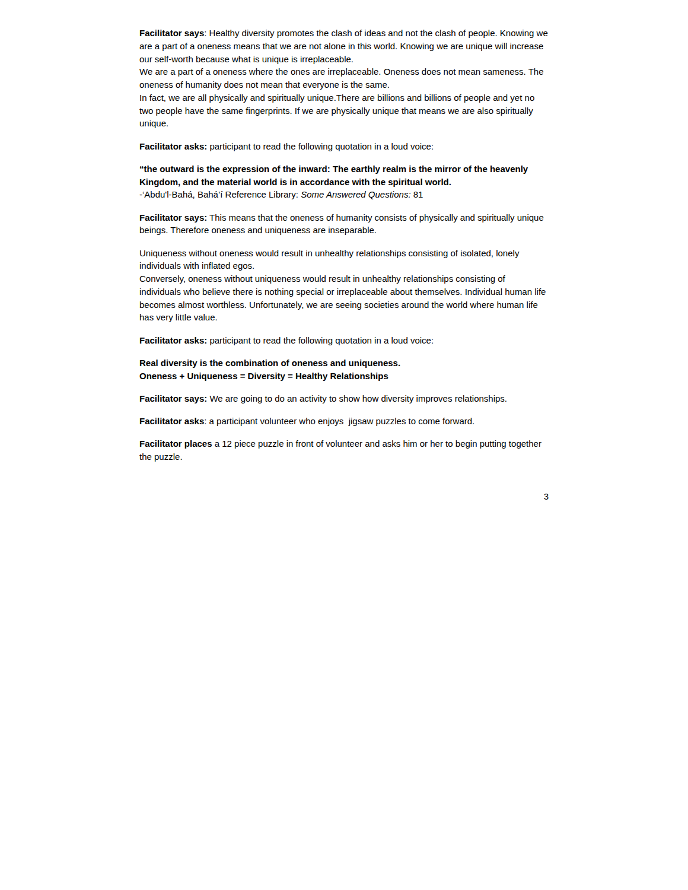Facilitator says: Healthy diversity promotes the clash of ideas and not the clash of people. Knowing we are a part of a oneness means that we are not alone in this world. Knowing we are unique will increase our self-worth because what is unique is irreplaceable.
We are a part of a oneness where the ones are irreplaceable. Oneness does not mean sameness. The oneness of humanity does not mean that everyone is the same.
In fact, we are all physically and spiritually unique.There are billions and billions of people and yet no two people have the same fingerprints. If we are physically unique that means we are also spiritually unique.
Facilitator asks: participant to read the following quotation in a loud voice:
“the outward is the expression of the inward: The earthly realm is the mirror of the heavenly Kingdom, and the material world is in accordance with the spiritual world.
-‘Abdu'l-Bahá, Bahá’í Reference Library: Some Answered Questions: 81
Facilitator says: This means that the oneness of humanity consists of physically and spiritually unique beings. Therefore oneness and uniqueness are inseparable.
Uniqueness without oneness would result in unhealthy relationships consisting of isolated, lonely individuals with inflated egos.
Conversely, oneness without uniqueness would result in unhealthy relationships consisting of individuals who believe there is nothing special or irreplaceable about themselves. Individual human life becomes almost worthless. Unfortunately, we are seeing societies around the world where human life has very little value.
Facilitator asks: participant to read the following quotation in a loud voice:
Real diversity is the combination of oneness and uniqueness. Oneness + Uniqueness = Diversity = Healthy Relationships
Facilitator says: We are going to do an activity to show how diversity improves relationships.
Facilitator asks: a participant volunteer who enjoys jigsaw puzzles to come forward.
Facilitator places a 12 piece puzzle in front of volunteer and asks him or her to begin putting together the puzzle.
3